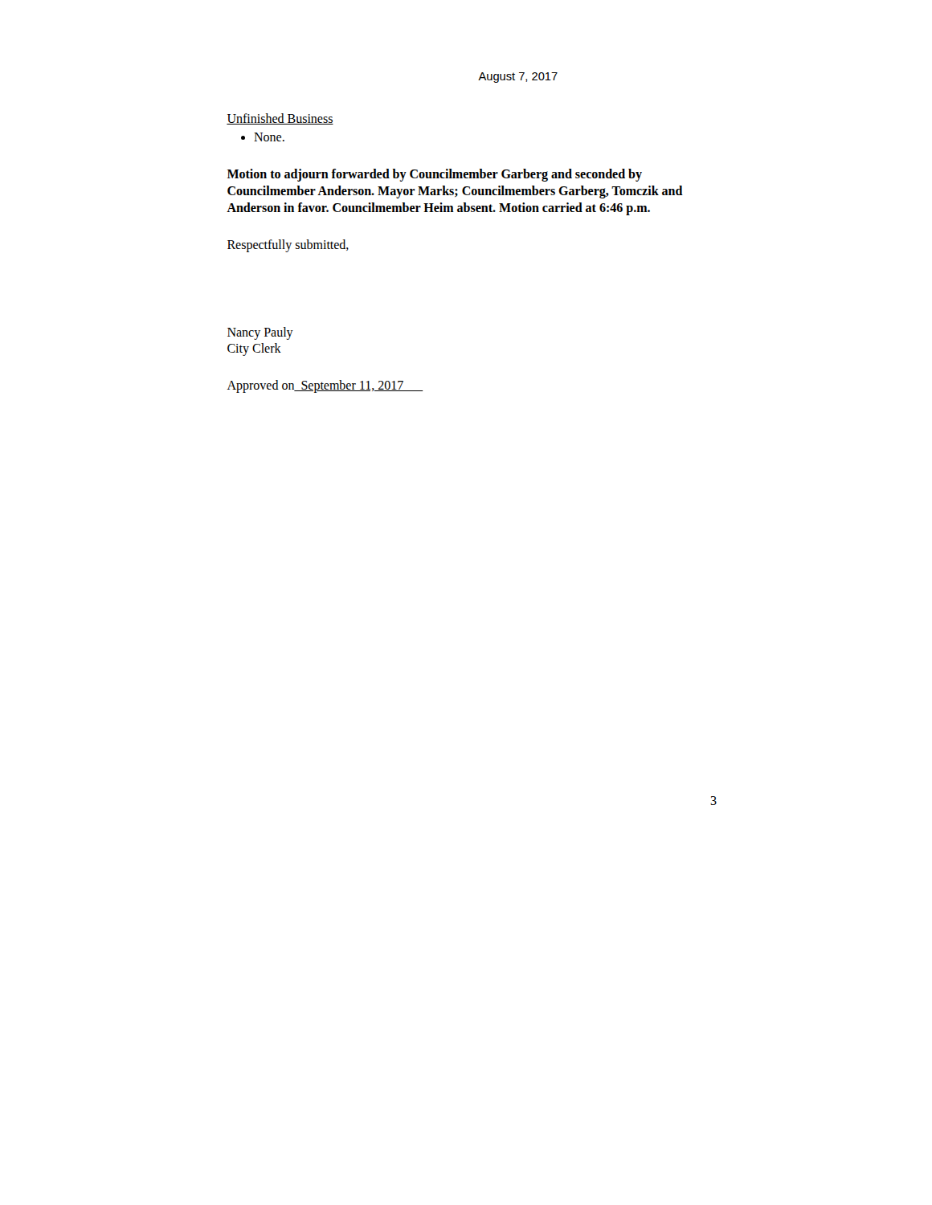August 7, 2017
Unfinished Business
None.
Motion to adjourn forwarded by Councilmember Garberg and seconded by Councilmember Anderson. Mayor Marks; Councilmembers Garberg, Tomczik and Anderson in favor. Councilmember Heim absent. Motion carried at 6:46 p.m.
Respectfully submitted,
Nancy Pauly
City Clerk
Approved on September 11, 2017
3